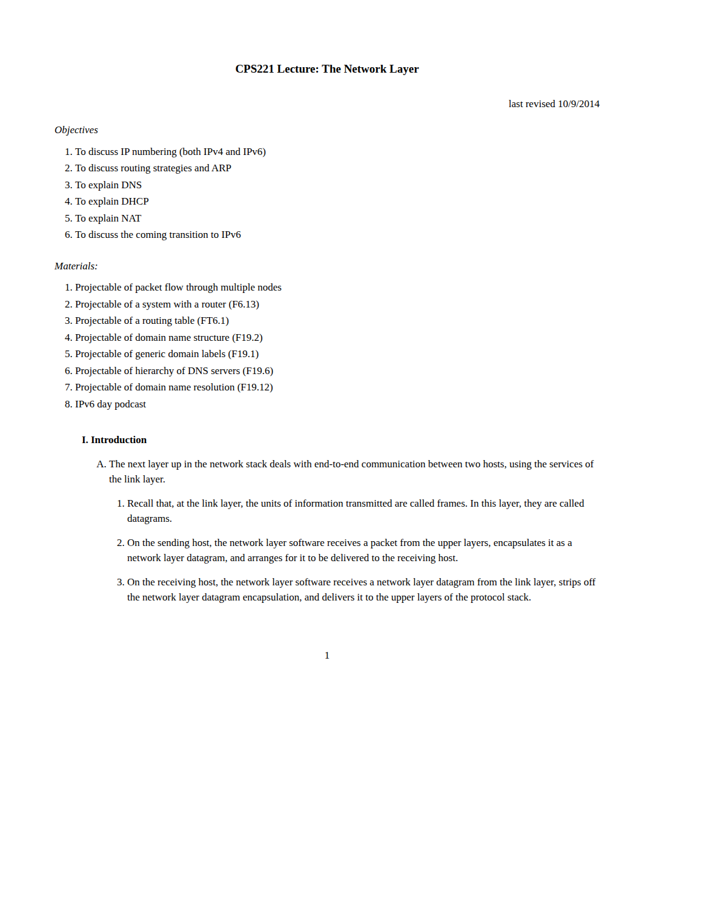CPS221 Lecture: The Network Layer
last revised 10/9/2014
Objectives
To discuss IP numbering (both IPv4 and IPv6)
To discuss routing strategies and ARP
To explain DNS
To explain DHCP
To explain NAT
To discuss the coming transition to IPv6
Materials:
Projectable of packet flow through multiple nodes
Projectable of a system with a router (F6.13)
Projectable of a routing table (FT6.1)
Projectable of domain name structure (F19.2)
Projectable of generic domain labels (F19.1)
Projectable of hierarchy of DNS servers (F19.6)
Projectable of domain name resolution (F19.12)
IPv6 day podcast
Introduction
The next layer up in the network stack deals with end-to-end communication between two hosts, using the services of the link layer.
Recall that, at the link layer, the units of information transmitted are called frames. In this layer, they are called datagrams.
On the sending host, the network layer software receives a packet from the upper layers, encapsulates it as a network layer datagram, and arranges for it to be delivered to the receiving host.
On the receiving host, the network layer software receives a network layer datagram from the link layer, strips off the network layer datagram encapsulation, and delivers it to the upper layers of the protocol stack.
1